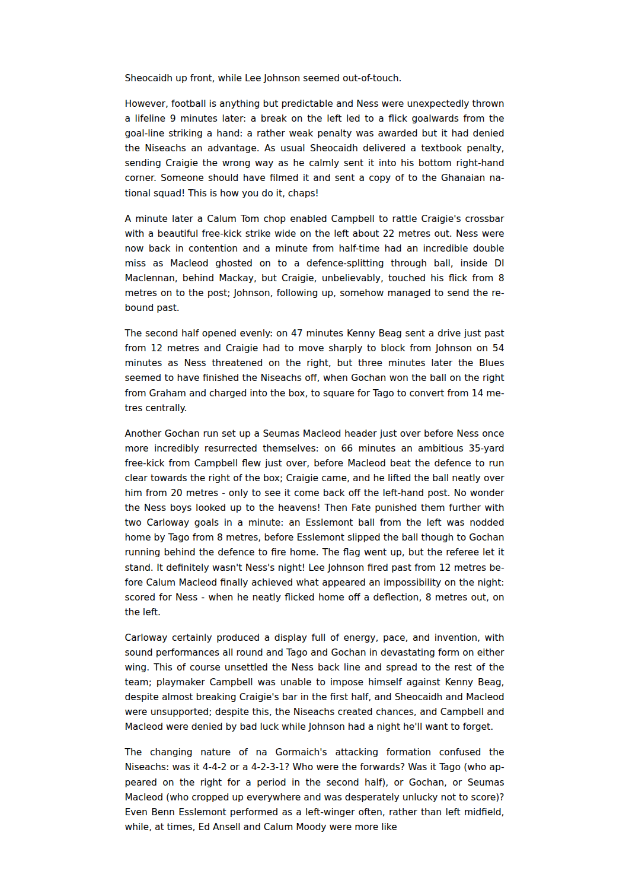Sheocaidh up front, while Lee Johnson seemed out-of-touch.
However, football is anything but predictable and Ness were unexpectedly thrown a lifeline 9 minutes later: a break on the left led to a flick goalwards from the goal-line striking a hand: a rather weak penalty was awarded but it had denied the Niseachs an advantage. As usual Sheocaidh delivered a textbook penalty, sending Craigie the wrong way as he calmly sent it into his bottom right-hand corner. Someone should have filmed it and sent a copy of to the Ghanaian national squad! This is how you do it, chaps!
A minute later a Calum Tom chop enabled Campbell to rattle Craigie's crossbar with a beautiful free-kick strike wide on the left about 22 metres out. Ness were now back in contention and a minute from half-time had an incredible double miss as Macleod ghosted on to a defence-splitting through ball, inside DI Maclennan, behind Mackay, but Craigie, unbelievably, touched his flick from 8 metres on to the post; Johnson, following up, somehow managed to send the rebound past.
The second half opened evenly: on 47 minutes Kenny Beag sent a drive just past from 12 metres and Craigie had to move sharply to block from Johnson on 54 minutes as Ness threatened on the right, but three minutes later the Blues seemed to have finished the Niseachs off, when Gochan won the ball on the right from Graham and charged into the box, to square for Tago to convert from 14 metres centrally.
Another Gochan run set up a Seumas Macleod header just over before Ness once more incredibly resurrected themselves: on 66 minutes an ambitious 35-yard free-kick from Campbell flew just over, before Macleod beat the defence to run clear towards the right of the box; Craigie came, and he lifted the ball neatly over him from 20 metres - only to see it come back off the left-hand post. No wonder the Ness boys looked up to the heavens! Then Fate punished them further with two Carloway goals in a minute: an Esslemont ball from the left was nodded home by Tago from 8 metres, before Esslemont slipped the ball though to Gochan running behind the defence to fire home. The flag went up, but the referee let it stand. It definitely wasn't Ness's night! Lee Johnson fired past from 12 metres before Calum Macleod finally achieved what appeared an impossibility on the night: scored for Ness - when he neatly flicked home off a deflection, 8 metres out, on the left.
Carloway certainly produced a display full of energy, pace, and invention, with sound performances all round and Tago and Gochan in devastating form on either wing. This of course unsettled the Ness back line and spread to the rest of the team; playmaker Campbell was unable to impose himself against Kenny Beag, despite almost breaking Craigie's bar in the first half, and Sheocaidh and Macleod were unsupported; despite this, the Niseachs created chances, and Campbell and Macleod were denied by bad luck while Johnson had a night he'll want to forget.
The changing nature of na Gormaich's attacking formation confused the Niseachs: was it 4-4-2 or a 4-2-3-1? Who were the forwards? Was it Tago (who appeared on the right for a period in the second half), or Gochan, or Seumas Macleod (who cropped up everywhere and was desperately unlucky not to score)? Even Benn Esslemont performed as a left-winger often, rather than left midfield, while, at times, Ed Ansell and Calum Moody were more like